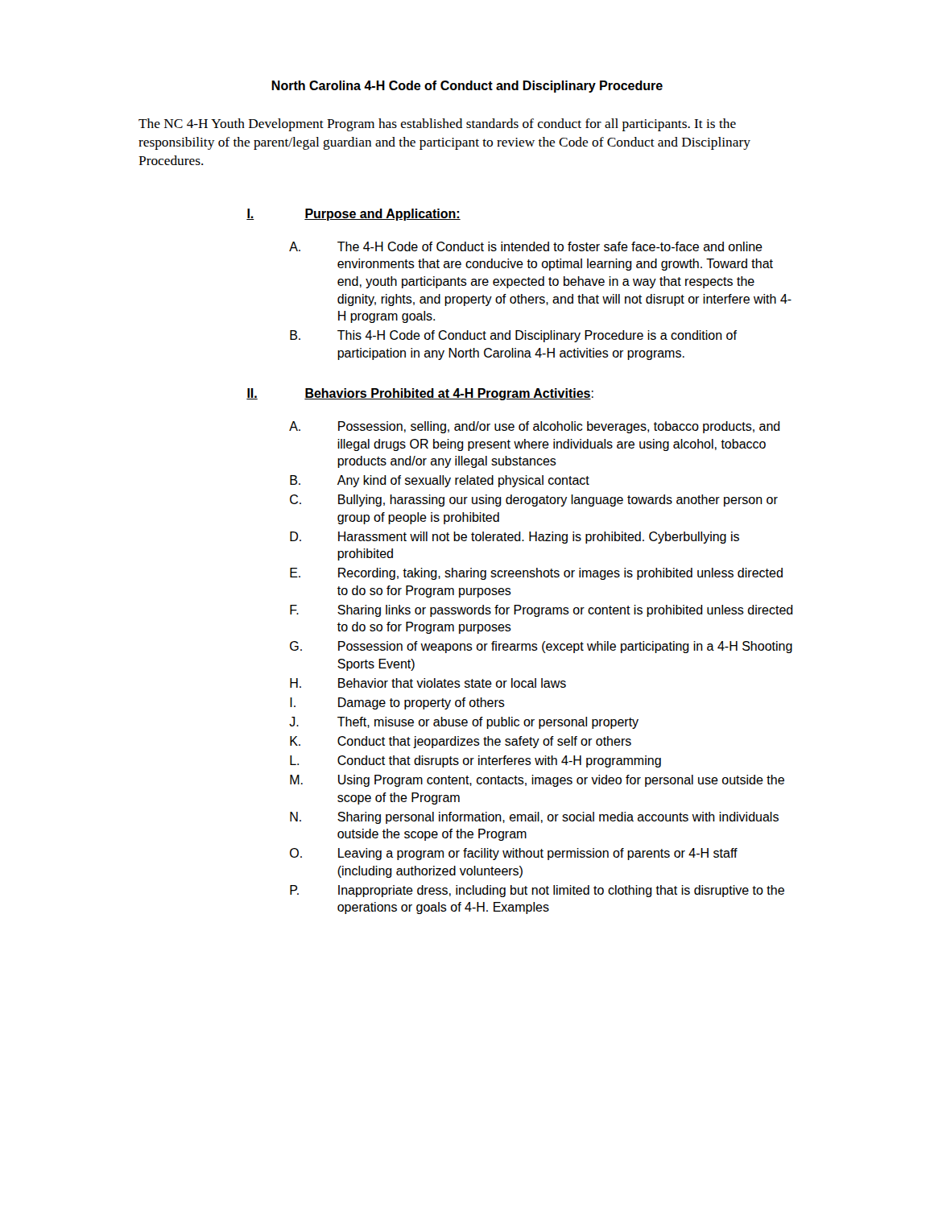North Carolina 4-H Code of Conduct and Disciplinary Procedure
The NC 4-H Youth Development Program has established standards of conduct for all participants. It is the responsibility of the parent/legal guardian and the participant to review the Code of Conduct and Disciplinary Procedures.
I. Purpose and Application:
A. The 4-H Code of Conduct is intended to foster safe face-to-face and online environments that are conducive to optimal learning and growth. Toward that end, youth participants are expected to behave in a way that respects the dignity, rights, and property of others, and that will not disrupt or interfere with 4-H program goals.
B. This 4-H Code of Conduct and Disciplinary Procedure is a condition of participation in any North Carolina 4-H activities or programs.
II. Behaviors Prohibited at 4-H Program Activities:
A. Possession, selling, and/or use of alcoholic beverages, tobacco products, and illegal drugs OR being present where individuals are using alcohol, tobacco products and/or any illegal substances
B. Any kind of sexually related physical contact
C. Bullying, harassing our using derogatory language towards another person or group of people is prohibited
D. Harassment will not be tolerated. Hazing is prohibited. Cyberbullying is prohibited
E. Recording, taking, sharing screenshots or images is prohibited unless directed to do so for Program purposes
F. Sharing links or passwords for Programs or content is prohibited unless directed to do so for Program purposes
G. Possession of weapons or firearms (except while participating in a 4-H Shooting Sports Event)
H. Behavior that violates state or local laws
I. Damage to property of others
J. Theft, misuse or abuse of public or personal property
K. Conduct that jeopardizes the safety of self or others
L. Conduct that disrupts or interferes with 4-H programming
M. Using Program content, contacts, images or video for personal use outside the scope of the Program
N. Sharing personal information, email, or social media accounts with individuals outside the scope of the Program
O. Leaving a program or facility without permission of parents or 4-H staff (including authorized volunteers)
P. Inappropriate dress, including but not limited to clothing that is disruptive to the operations or goals of 4-H. Examples